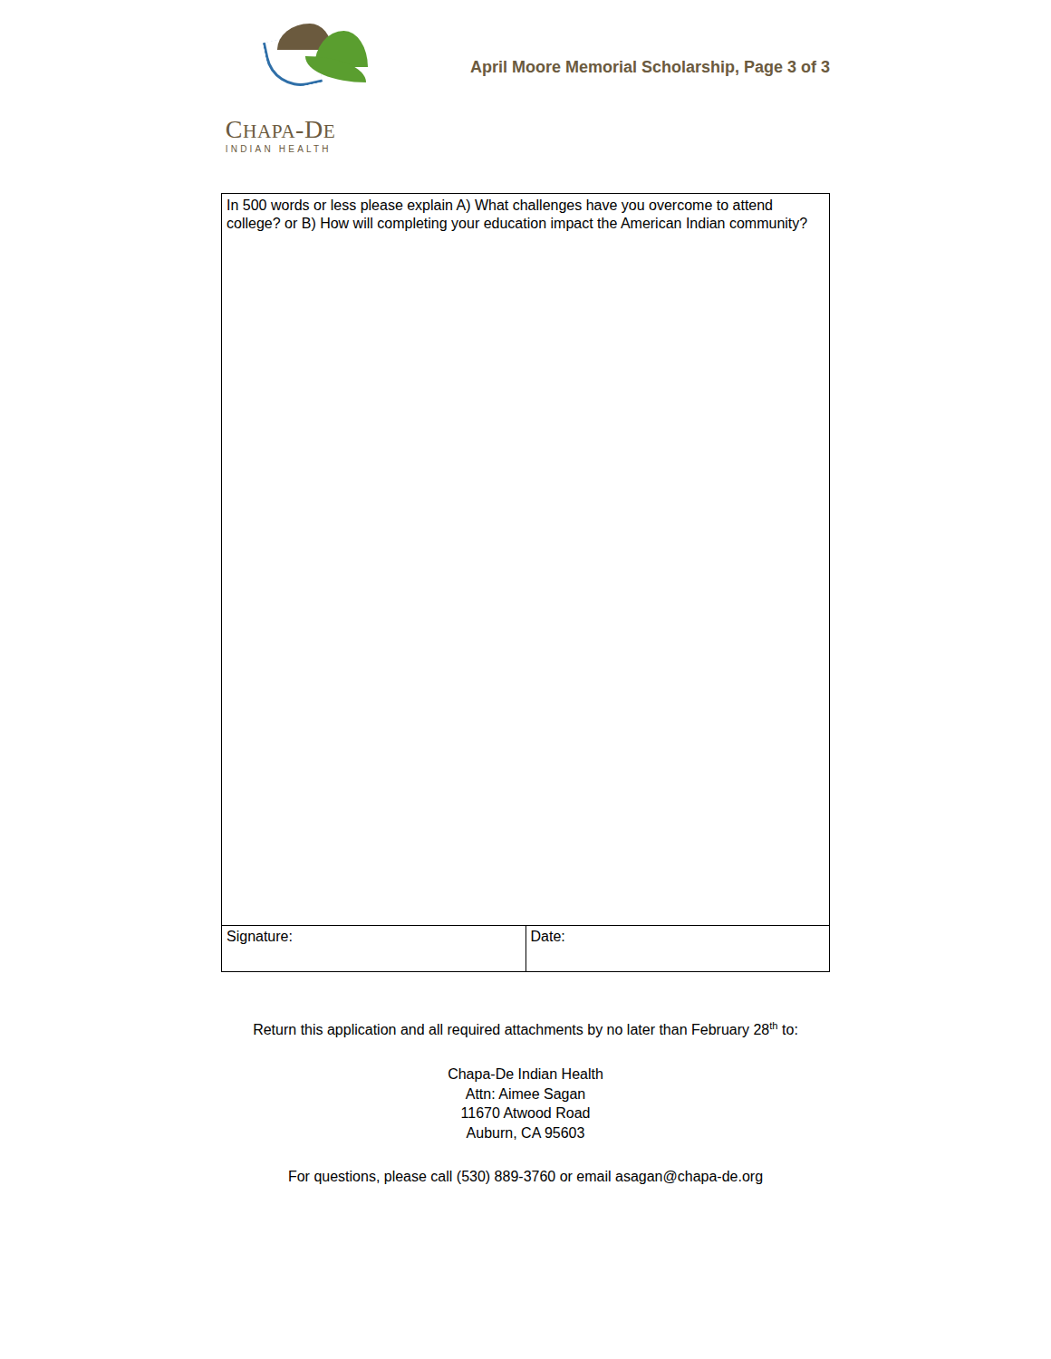CHAPA-DE
INDIAN HEALTH
April Moore Memorial Scholarship, Page 3 of 3
| In 500 words or less please explain A) What challenges have you overcome to attend college? or B) How will completing your education impact the American Indian community? |
| Signature: | Date: |
Return this application and all required attachments by no later than February 28th to:
Chapa-De Indian Health
Attn: Aimee Sagan
11670 Atwood Road
Auburn, CA 95603
For questions, please call (530) 889-3760 or email asagan@chapa-de.org